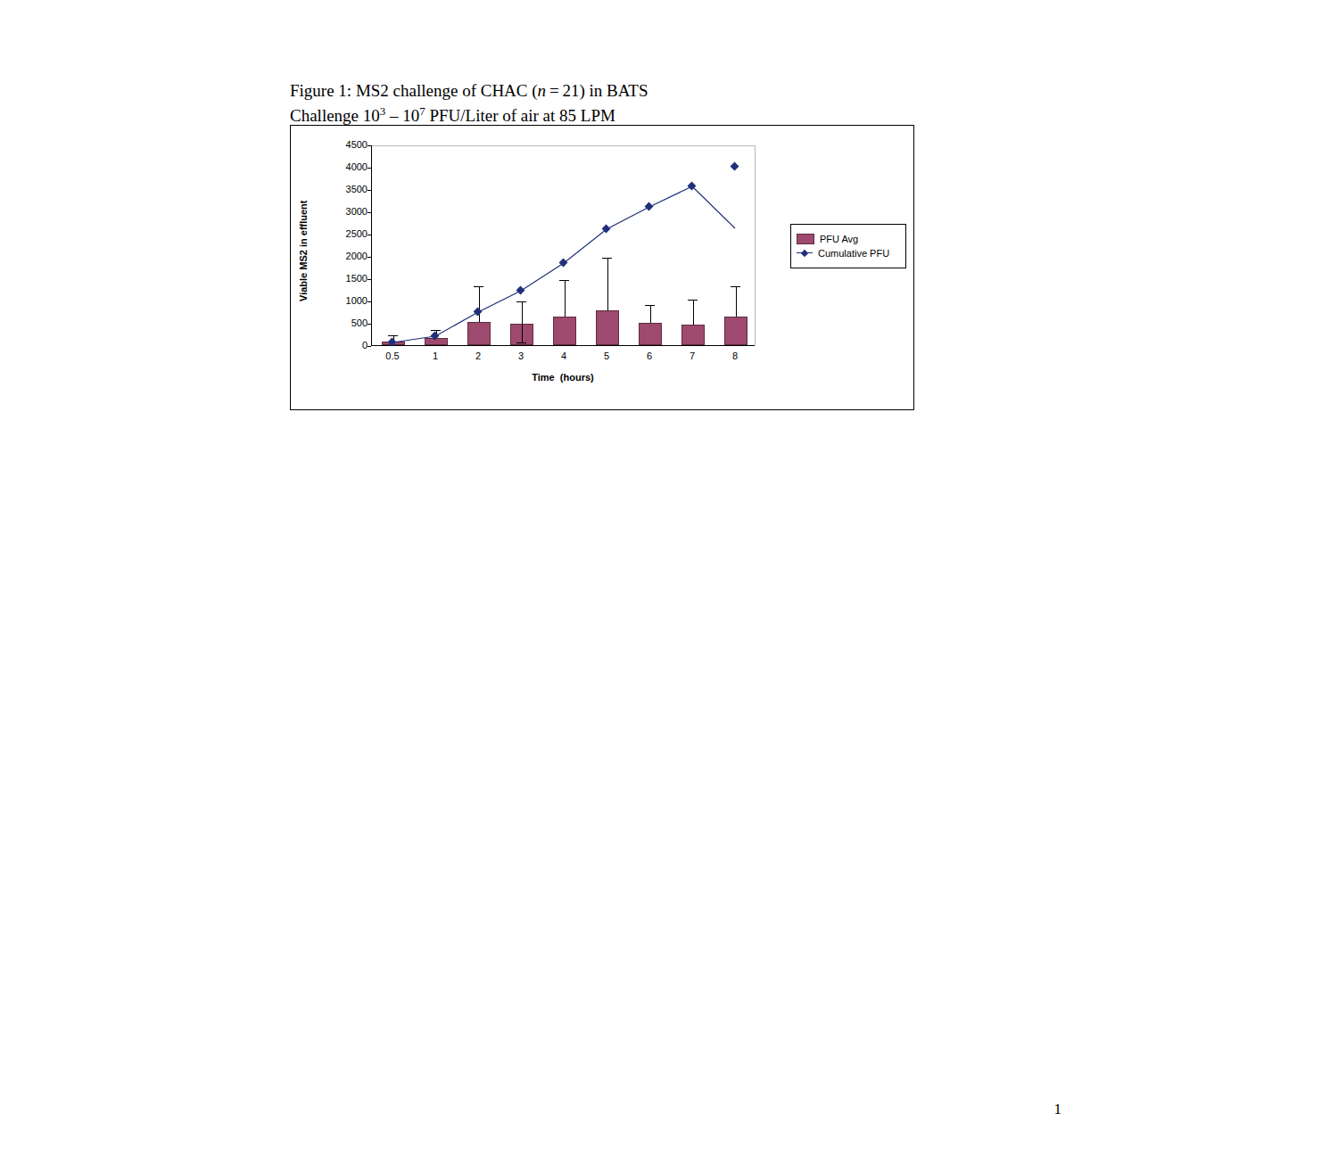Figure 1: MS2 challenge of CHAC (n = 21) in BATS
Challenge 103 – 107 PFU/Liter of air at 85 LPM
Viable MS2 in effluent
4500
4000
3500
3000
2500
2000
1500
1000
500
0
0.5
1
2
3
4
5
6
7
8
Time (hours)
PFU Avg
Cumulative PFU
1